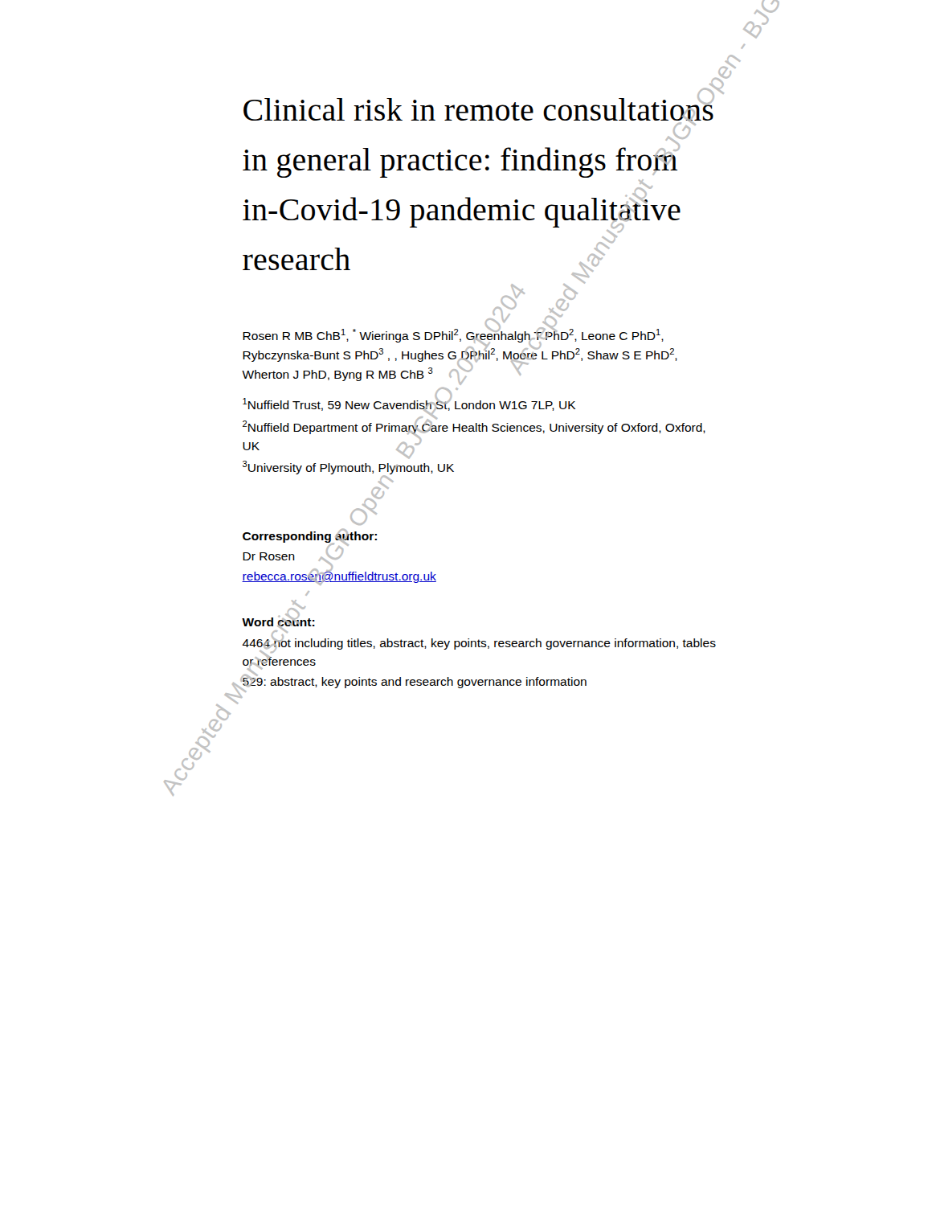Accepted Manuscript - BJGP Open - BJGPO.2021.0204
Accepted Manuscript - BJGP Open - BJGPO.2021.0204
Clinical risk in remote consultations in general practice: findings from in-Covid-19 pandemic qualitative research
Rosen R MB ChB1, * Wieringa S DPhil2, Greenhalgh T PhD2, Leone C PhD1, Rybczynska-Bunt S PhD3 , , Hughes G DPhil2, Moore L PhD2, Shaw S E PhD2, Wherton J PhD, Byng R MB ChB 3
1Nuffield Trust, 59 New Cavendish St, London W1G 7LP, UK
2Nuffield Department of Primary Care Health Sciences, University of Oxford, Oxford, UK
3University of Plymouth, Plymouth, UK
Corresponding author:
Dr Rosen
rebecca.rosen@nuffieldtrust.org.uk
Word count:
4464 not including titles, abstract, key points, research governance information, tables or references
529: abstract, key points and research governance information